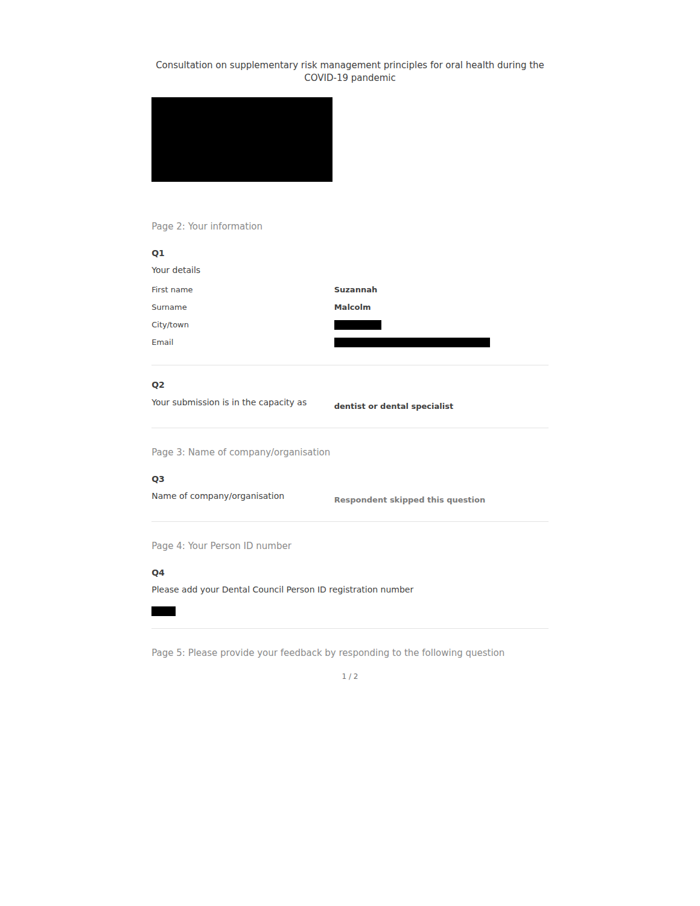Consultation on supplementary risk management principles for oral health during the COVID-19 pandemic
Page 2: Your information
Q1
Your details
First name
Suzannah
Surname
Malcolm
City/town
Email
Q2
Your submission is in the capacity as
dentist or dental specialist
Page 3: Name of company/organisation
Q3
Name of company/organisation
Respondent skipped this question
Page 4: Your Person ID number
Q4
Please add your Dental Council Person ID registration number
Page 5: Please provide your feedback by responding to the following question
1 / 2